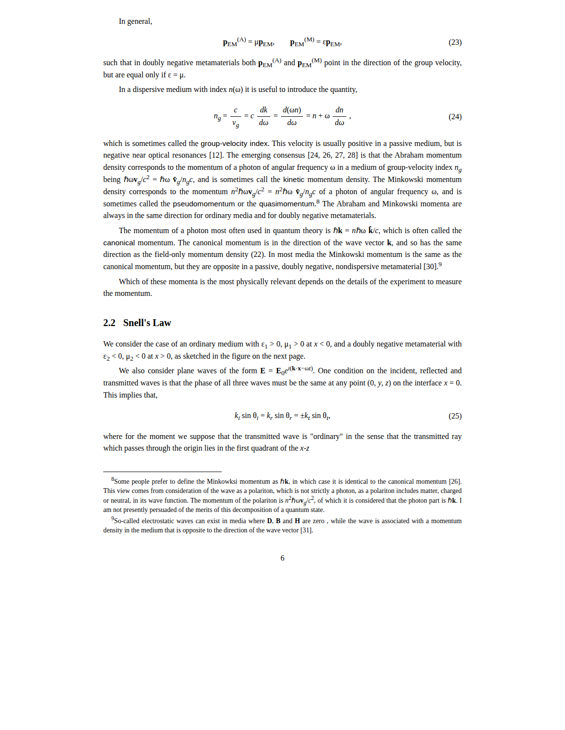In general,
pEM(A) = μpEM, pEM(M) = εpEM, (23)
such that in doubly negative metamaterials both pEM(A) and pEM(M) point in the direction of the group velocity, but are equal only if ε = μ.
In a dispersive medium with index n(ω) it is useful to introduce the quantity,
ng = cvg = c dk dω = d(ωn) dω = n + ω dn dω , (24)
which is sometimes called the group-velocity index. This velocity is usually positive in a passive medium, but is negative near optical resonances [12]. The emerging consensus [24, 26, 27, 28] is that the Abraham momentum density corresponds to the momentum of a photon of angular frequency ω in a medium of group-velocity index ng being ℏωvg/c2 = ℏω v̂g/ngc, and is sometimes call the kinetic momentum density. The Minkowski momentum density corresponds to the momentum n2ℏωvg/c2 = n2ℏω v̂g/ngc of a photon of angular frequency ω, and is sometimes called the pseudomomentum or the quasimomentum.8 The Abraham and Minkowski momenta are always in the same direction for ordinary media and for doubly negative metamaterials.
The momentum of a photon most often used in quantum theory is ℏk = nℏω k̂/c, which is often called the canonical momentum. The canonical momentum is in the direction of the wave vector k, and so has the same direction as the field-only momentum density (22). In most media the Minkowski momentum is the same as the canonical momentum, but they are opposite in a passive, doubly negative, nondispersive metamaterial [30].9
Which of these momenta is the most physically relevant depends on the details of the experiment to measure the momentum.
2.2 Snell's Law
We consider the case of an ordinary medium with ε1 > 0, μ1 > 0 at x < 0, and a doubly negative metamaterial with ε2 < 0, μ2 < 0 at x > 0, as sketched in the figure on the next page.
We also consider plane waves of the form E = E0ei(k·x−ωt). One condition on the incident, reflected and transmitted waves is that the phase of all three waves must be the same at any point (0, y, z) on the interface x = 0. This implies that,
ki sin θi = kr sin θr = ±kt sin θt, (25)
where for the moment we suppose that the transmitted wave is "ordinary" in the sense that the transmitted ray which passes through the origin lies in the first quadrant of the x-z
8Some people prefer to define the Minkowksi momentum as ℏk, in which case it is identical to the canonical momentum [26]. This view comes from consideration of the wave as a polariton, which is not strictly a photon, as a polariton includes matter, charged or neutral, in its wave function. The momentum of the polariton is n2ℏωvg/c2, of which it is considered that the photon part is ℏk. I am not presently persuaded of the merits of this decomposition of a quantum state.
9So-called electrostatic waves can exist in media where D, B and H are zero , while the wave is associated with a momentum density in the medium that is opposite to the direction of the wave vector [31].
6